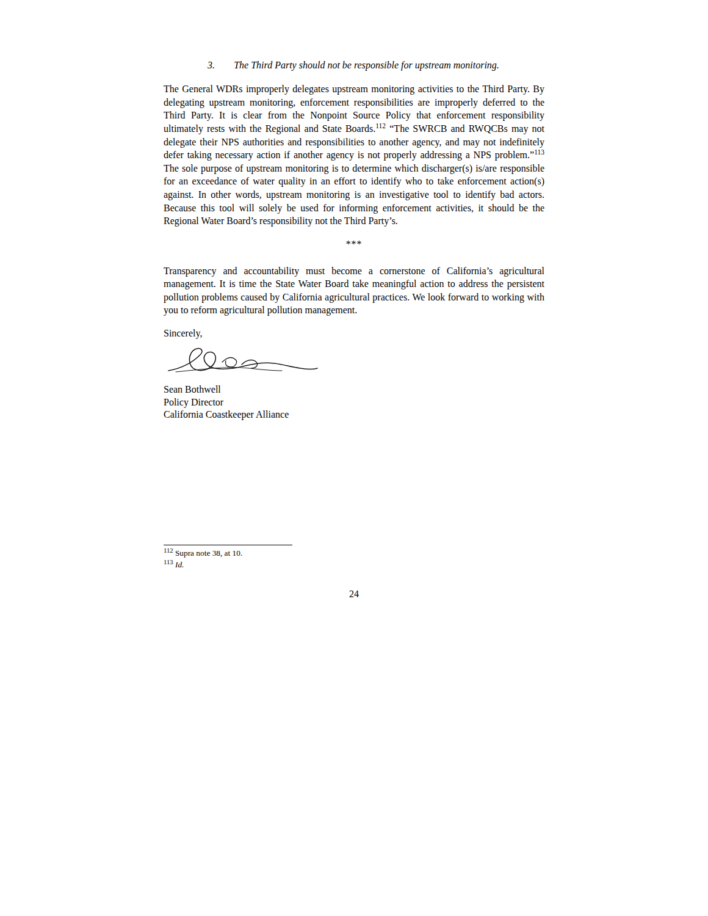3. The Third Party should not be responsible for upstream monitoring.
The General WDRs improperly delegates upstream monitoring activities to the Third Party. By delegating upstream monitoring, enforcement responsibilities are improperly deferred to the Third Party. It is clear from the Nonpoint Source Policy that enforcement responsibility ultimately rests with the Regional and State Boards.112 “The SWRCB and RWQCBs may not delegate their NPS authorities and responsibilities to another agency, and may not indefinitely defer taking necessary action if another agency is not properly addressing a NPS problem.”113 The sole purpose of upstream monitoring is to determine which discharger(s) is/are responsible for an exceedance of water quality in an effort to identify who to take enforcement action(s) against. In other words, upstream monitoring is an investigative tool to identify bad actors. Because this tool will solely be used for informing enforcement activities, it should be the Regional Water Board’s responsibility not the Third Party’s.
***
Transparency and accountability must become a cornerstone of California’s agricultural management. It is time the State Water Board take meaningful action to address the persistent pollution problems caused by California agricultural practices. We look forward to working with you to reform agricultural pollution management.
Sincerely,
Sean Bothwell
Policy Director
California Coastkeeper Alliance
112 Supra note 38, at 10.
113 Id.
24